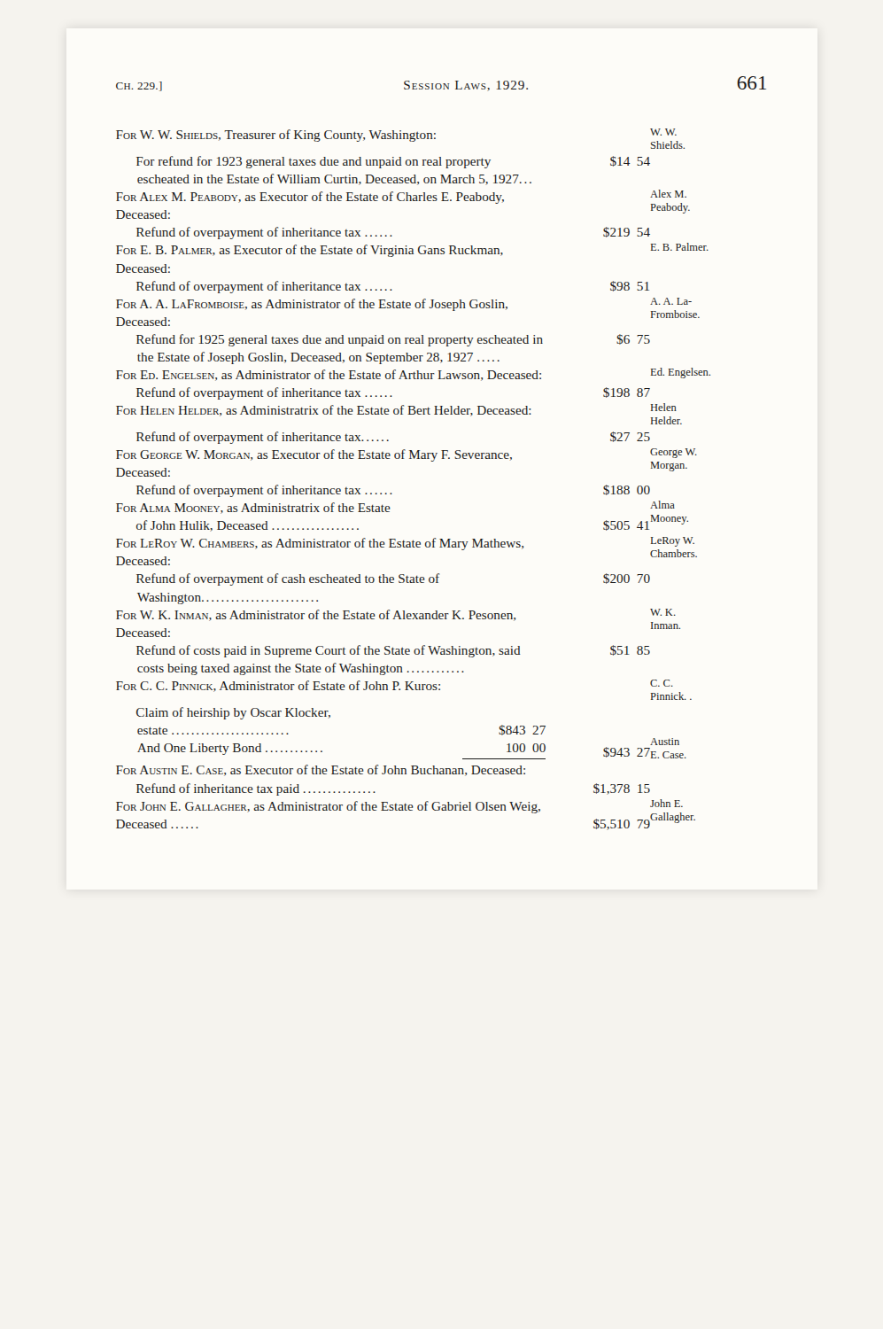CH. 229.] Session Laws, 1929. 661
| F or W. W. S hields , Treasurer of King County, Washington: | | W. W. Shields. |
| For refund for 1923 general taxes due and unpaid on real property escheated in the Estate of William Curtin, Deceased, on March 5, 1927 ... | $14 54 | |
| F or A lex M. P eabody , as Executor of the Estate of Charles E. Peabody, Deceased: | | Alex M. Peabody. |
| Refund of overpayment of inheritance tax ...... | $219 54 | |
| F or E. B. P almer , as Executor of the Estate of Virginia Gans Ruckman, Deceased: | | E. B. Palmer. |
| Refund of overpayment of inheritance tax ...... | $98 51 | |
| F or A. A. L a F romboise , as Administrator of the Estate of Joseph Goslin, Deceased: | | A. A. La- Fromboise. |
| Refund for 1925 general taxes due and unpaid on real property escheated in the Estate of Joseph Goslin, Deceased, on September 28, 1927 ..... | $6 75 | |
| F or E d . E ngelsen , as Administrator of the Estate of Arthur Lawson, Deceased: | | Ed. Engelsen. |
| Refund of overpayment of inheritance tax ...... | $198 87 | |
| F or H elen H elder , as Administratrix of the Estate of Bert Helder, Deceased: | | Helen Helder. |
| Refund of overpayment of inheritance tax ...... | $27 25 | |
| F or G eorge W. M organ , as Executor of the Estate of Mary F. Severance, Deceased: | | George W. Morgan. |
| Refund of overpayment of inheritance tax ...... | $188 00 | |
| F or A lma M ooney , as Administratrix of the Estate of John Hulik, Deceased .................. | $505 41 | Alma Mooney. |
| F or L e R oy W. C hambers , as Administrator of the Estate of Mary Mathews, Deceased: | | LeRoy W. Chambers. |
| Refund of overpayment of cash escheated to the State of Washington ........................ | $200 70 | |
| F or W. K. I nman , as Administrator of the Estate of Alexander K. Pesonen, Deceased: | | W. K. Inman. |
| Refund of costs paid in Supreme Court of the State of Washington, said costs being taxed against the State of Washington ............ | $51 85 | |
| F or C. C. P innick , Administrator of Estate of John P. Kuros: | | C. C. Pinnick. . |
| Claim of heirship by Oscar Klocker, / estate ........................ / $843 27 / / And One Liberty Bond ............ / 100 00 / | $943 27 | Austin E. Case. |
| F or A ustin E. C ase , as Executor of the Estate of John Buchanan, Deceased: | | |
| Refund of inheritance tax paid ............... | $1,378 15 | |
| F or J ohn E. G allagher , as Administrator of the Estate of Gabriel Olsen Weig, Deceased ...... | $5,510 79 | John E. Gallagher. |